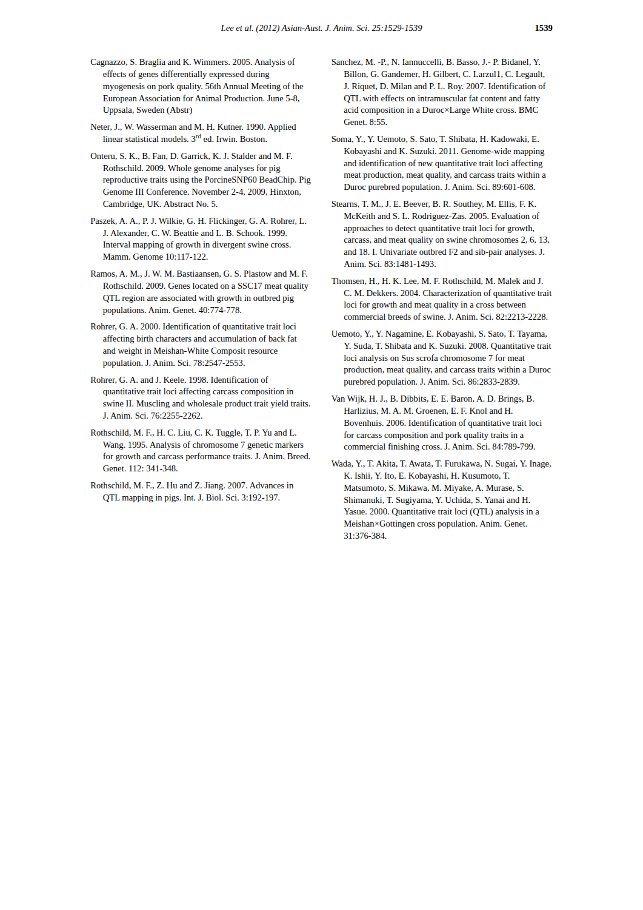Lee et al. (2012) Asian-Aust. J. Anim. Sci. 25:1529-1539 1539
Cagnazzo, S. Braglia and K. Wimmers. 2005. Analysis of effects of genes differentially expressed during myogenesis on pork quality. 56th Annual Meeting of the European Association for Animal Production. June 5-8, Uppsala, Sweden (Abstr)
Neter, J., W. Wasserman and M. H. Kutner. 1990. Applied linear statistical models. 3rd ed. Irwin. Boston.
Onteru, S. K., B. Fan, D. Garrick, K. J. Stalder and M. F. Rothschild. 2009. Whole genome analyses for pig reproductive traits using the PorcineSNP60 BeadChip. Pig Genome III Conference. November 2-4, 2009, Hinxton, Cambridge, UK. Abstract No. 5.
Paszek, A. A., P. J. Wilkie, G. H. Flickinger, G. A. Rohrer, L. J. Alexander, C. W. Beattie and L. B. Schook. 1999. Interval mapping of growth in divergent swine cross. Mamm. Genome 10:117-122.
Ramos, A. M., J. W. M. Bastiaansen, G. S. Plastow and M. F. Rothschild. 2009. Genes located on a SSC17 meat quality QTL region are associated with growth in outbred pig populations. Anim. Genet. 40:774-778.
Rohrer, G. A. 2000. Identification of quantitative trait loci affecting birth characters and accumulation of back fat and weight in Meishan-White Composit resource population. J. Anim. Sci. 78:2547-2553.
Rohrer, G. A. and J. Keele. 1998. Identification of quantitative trait loci affecting carcass composition in swine II. Muscling and wholesale product trait yield traits. J. Anim. Sci. 76:2255-2262.
Rothschild, M. F., H. C. Liu, C. K. Tuggle, T. P. Yu and L. Wang. 1995. Analysis of chromosome 7 genetic markers for growth and carcass performance traits. J. Anim. Breed. Genet. 112: 341-348.
Rothschild, M. F., Z. Hu and Z. Jiang. 2007. Advances in QTL mapping in pigs. Int. J. Biol. Sci. 3:192-197.
Sanchez, M. -P., N. Iannuccelli, B. Basso, J.- P. Bidanel, Y. Billon, G. Gandemer, H. Gilbert, C. Larzul1, C. Legault, J. Riquet, D. Milan and P. L. Roy. 2007. Identification of QTL with effects on intramuscular fat content and fatty acid composition in a Duroc×Large White cross. BMC Genet. 8:55.
Soma, Y., Y. Uemoto, S. Sato, T. Shibata, H. Kadowaki, E. Kobayashi and K. Suzuki. 2011. Genome-wide mapping and identification of new quantitative trait loci affecting meat production, meat quality, and carcass traits within a Duroc purebred population. J. Anim. Sci. 89:601-608.
Stearns, T. M., J. E. Beever, B. R. Southey, M. Ellis, F. K. McKeith and S. L. Rodriguez-Zas. 2005. Evaluation of approaches to detect quantitative trait loci for growth, carcass, and meat quality on swine chromosomes 2, 6, 13, and 18. I. Univariate outbred F2 and sib-pair analyses. J. Anim. Sci. 83:1481-1493.
Thomsen, H., H. K. Lee, M. F. Rothschild, M. Malek and J. C. M. Dekkers. 2004. Characterization of quantitative trait loci for growth and meat quality in a cross between commercial breeds of swine. J. Anim. Sci. 82:2213-2228.
Uemoto, Y., Y. Nagamine, E. Kobayashi, S. Sato, T. Tayama, Y. Suda, T. Shibata and K. Suzuki. 2008. Quantitative trait loci analysis on Sus scrofa chromosome 7 for meat production, meat quality, and carcass traits within a Duroc purebred population. J. Anim. Sci. 86:2833-2839.
Van Wijk, H. J., B. Dibbits, E. E. Baron, A. D. Brings, B. Harlizius, M. A. M. Groenen, E. F. Knol and H. Bovenhuis. 2006. Identification of quantitative trait loci for carcass composition and pork quality traits in a commercial finishing cross. J. Anim. Sci. 84:789-799.
Wada, Y., T. Akita, T. Awata, T. Furukawa, N. Sugai, Y. Inage, K. Ishii, Y. Ito, E. Kobayashi, H. Kusumoto, T. Matsumoto, S. Mikawa, M. Miyake, A. Murase, S. Shimanuki, T. Sugiyama, Y. Uchida, S. Yanai and H. Yasue. 2000. Quantitative trait loci (QTL) analysis in a Meishan×Gottingen cross population. Anim. Genet. 31:376-384.